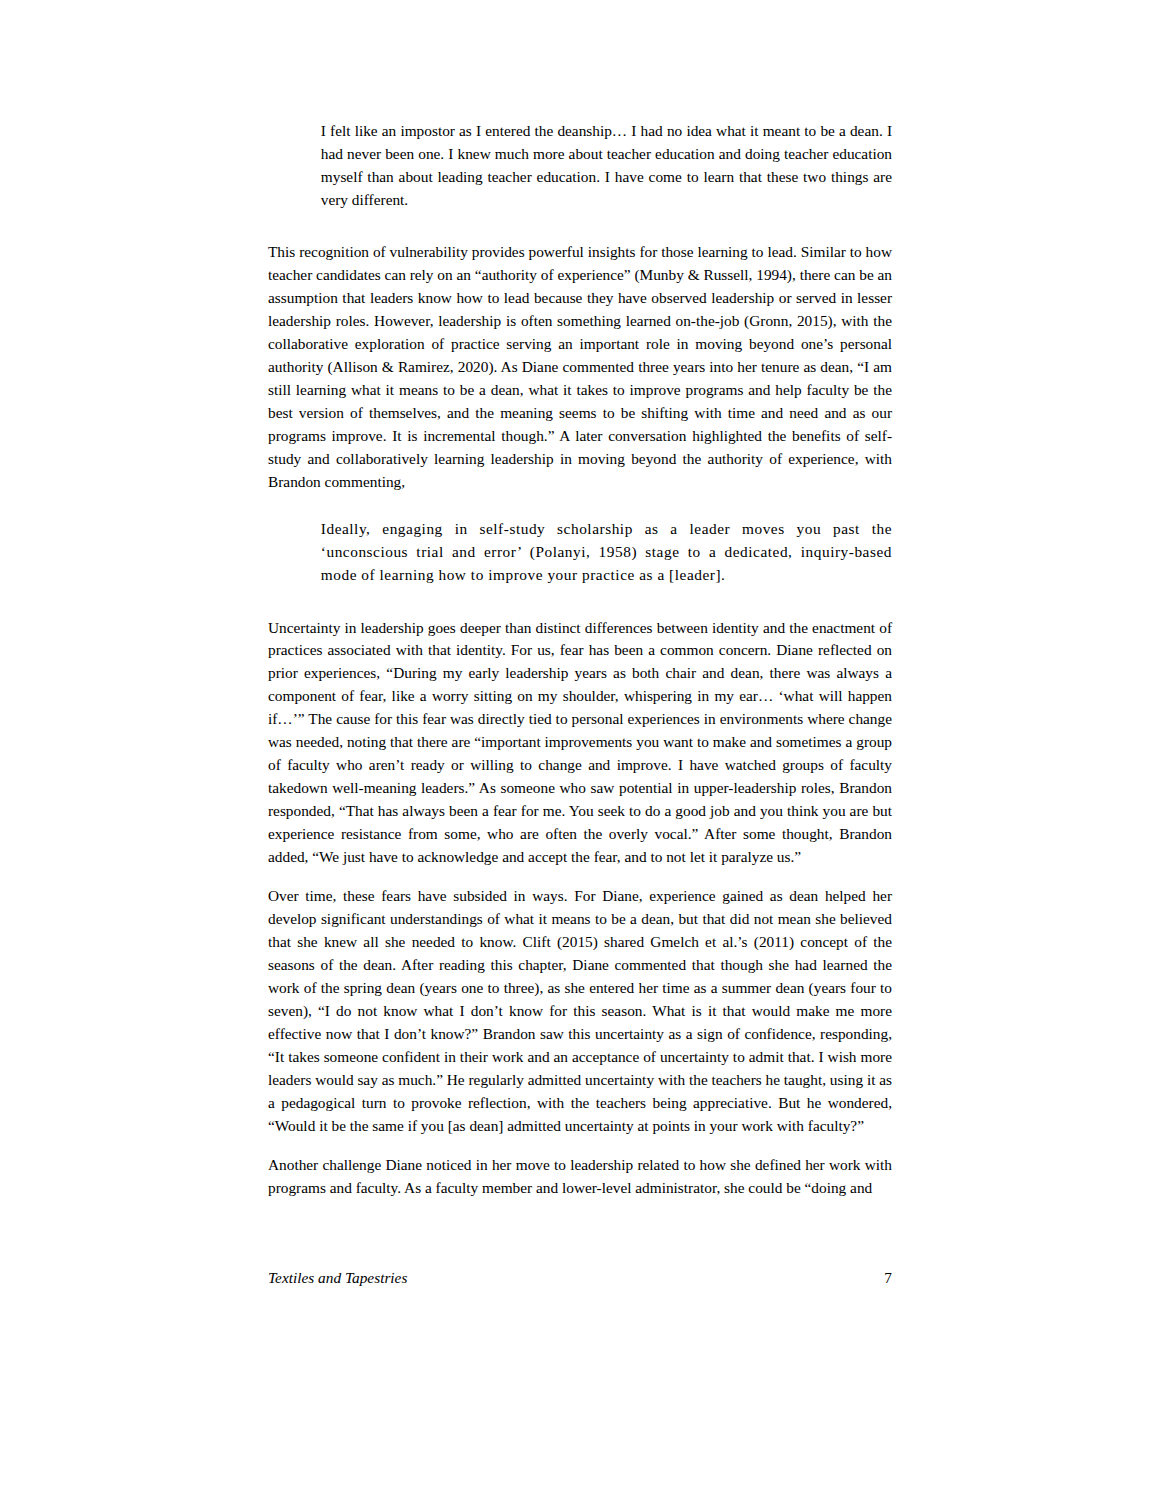I felt like an impostor as I entered the deanship… I had no idea what it meant to be a dean. I had never been one. I knew much more about teacher education and doing teacher education myself than about leading teacher education. I have come to learn that these two things are very different.
This recognition of vulnerability provides powerful insights for those learning to lead. Similar to how teacher candidates can rely on an “authority of experience” (Munby & Russell, 1994), there can be an assumption that leaders know how to lead because they have observed leadership or served in lesser leadership roles. However, leadership is often something learned on-the-job (Gronn, 2015), with the collaborative exploration of practice serving an important role in moving beyond one’s personal authority (Allison & Ramirez, 2020). As Diane commented three years into her tenure as dean, “I am still learning what it means to be a dean, what it takes to improve programs and help faculty be the best version of themselves, and the meaning seems to be shifting with time and need and as our programs improve. It is incremental though.” A later conversation highlighted the benefits of self-study and collaboratively learning leadership in moving beyond the authority of experience, with Brandon commenting,
Ideally, engaging in self-study scholarship as a leader moves you past the ‘unconscious trial and error’ (Polanyi, 1958) stage to a dedicated, inquiry-based mode of learning how to improve your practice as a [leader].
Uncertainty in leadership goes deeper than distinct differences between identity and the enactment of practices associated with that identity. For us, fear has been a common concern. Diane reflected on prior experiences, “During my early leadership years as both chair and dean, there was always a component of fear, like a worry sitting on my shoulder, whispering in my ear… ‘what will happen if…’” The cause for this fear was directly tied to personal experiences in environments where change was needed, noting that there are “important improvements you want to make and sometimes a group of faculty who aren’t ready or willing to change and improve. I have watched groups of faculty takedown well-meaning leaders.” As someone who saw potential in upper-leadership roles, Brandon responded, “That has always been a fear for me. You seek to do a good job and you think you are but experience resistance from some, who are often the overly vocal.” After some thought, Brandon added, “We just have to acknowledge and accept the fear, and to not let it paralyze us.”
Over time, these fears have subsided in ways. For Diane, experience gained as dean helped her develop significant understandings of what it means to be a dean, but that did not mean she believed that she knew all she needed to know. Clift (2015) shared Gmelch et al.’s (2011) concept of the seasons of the dean. After reading this chapter, Diane commented that though she had learned the work of the spring dean (years one to three), as she entered her time as a summer dean (years four to seven), “I do not know what I don’t know for this season. What is it that would make me more effective now that I don’t know?” Brandon saw this uncertainty as a sign of confidence, responding, “It takes someone confident in their work and an acceptance of uncertainty to admit that. I wish more leaders would say as much.” He regularly admitted uncertainty with the teachers he taught, using it as a pedagogical turn to provoke reflection, with the teachers being appreciative. But he wondered, “Would it be the same if you [as dean] admitted uncertainty at points in your work with faculty?”
Another challenge Diane noticed in her move to leadership related to how she defined her work with programs and faculty. As a faculty member and lower-level administrator, she could be “doing and
Textiles and Tapestries 7